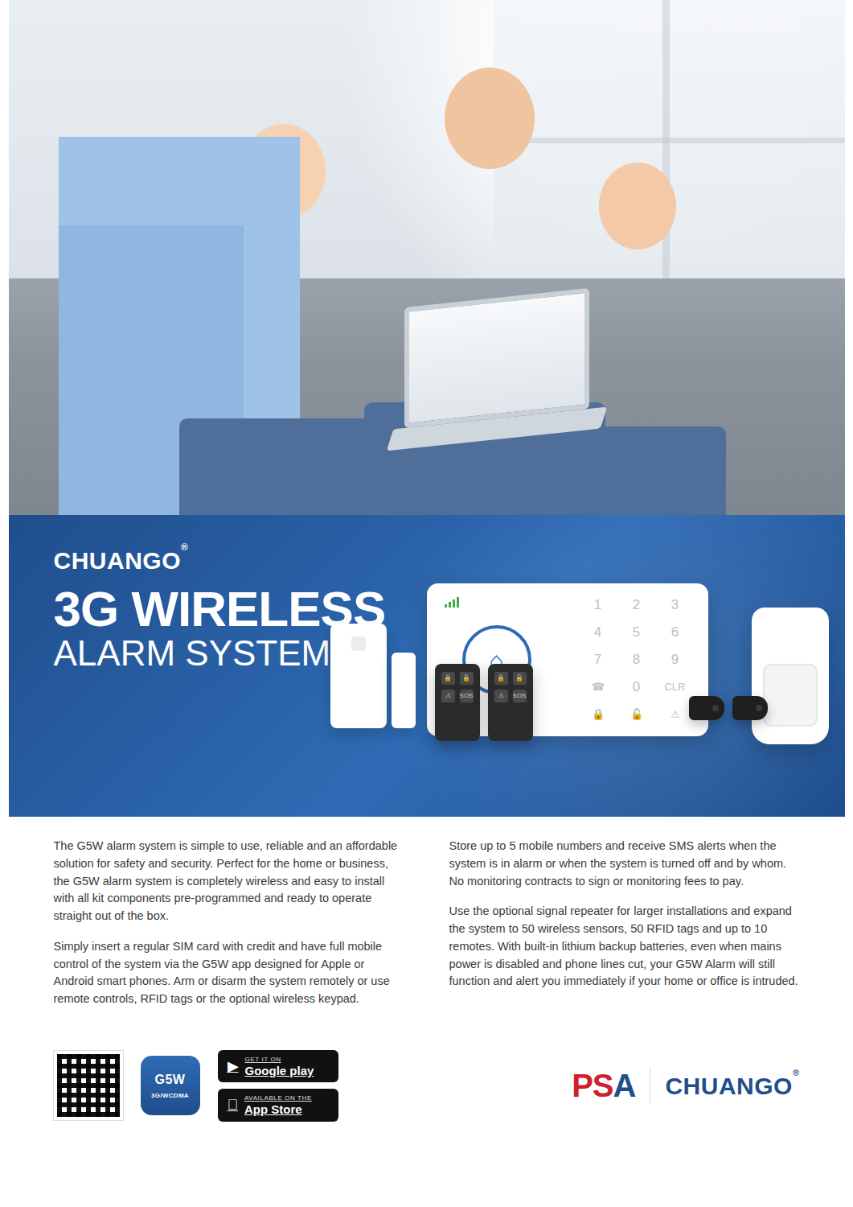CHUANGO®
3G WIRELESSALARM SYSTEM
⌂
123 456 789 ☎0 CLR 🔒🔓⚠
🔒🔓⚠SOS
🔒🔓⚠SOS
The G5W alarm system is simple to use, reliable and an affordable solution for safety and security. Perfect for the home or business, the G5W alarm system is completely wireless and easy to install with all kit components pre-programmed and ready to operate straight out of the box.
Simply insert a regular SIM card with credit and have full mobile control of the system via the G5W app designed for Apple or Android smart phones. Arm or disarm the system remotely or use remote controls, RFID tags or the optional wireless keypad.
Store up to 5 mobile numbers and receive SMS alerts when the system is in alarm or when the system is turned off and by whom. No monitoring contracts to sign or monitoring fees to pay.
Use the optional signal repeater for larger installations and expand the system to 50 wireless sensors, 50 RFID tags and up to 10 remotes. With built-in lithium backup batteries, even when mains power is disabled and phone lines cut, your G5W Alarm will still function and alert you immediately if your home or office is intruded.
G5W 3G/WCDMA
▶ Get it on Google play  Available on the App Store
PSA
CHUANGO®